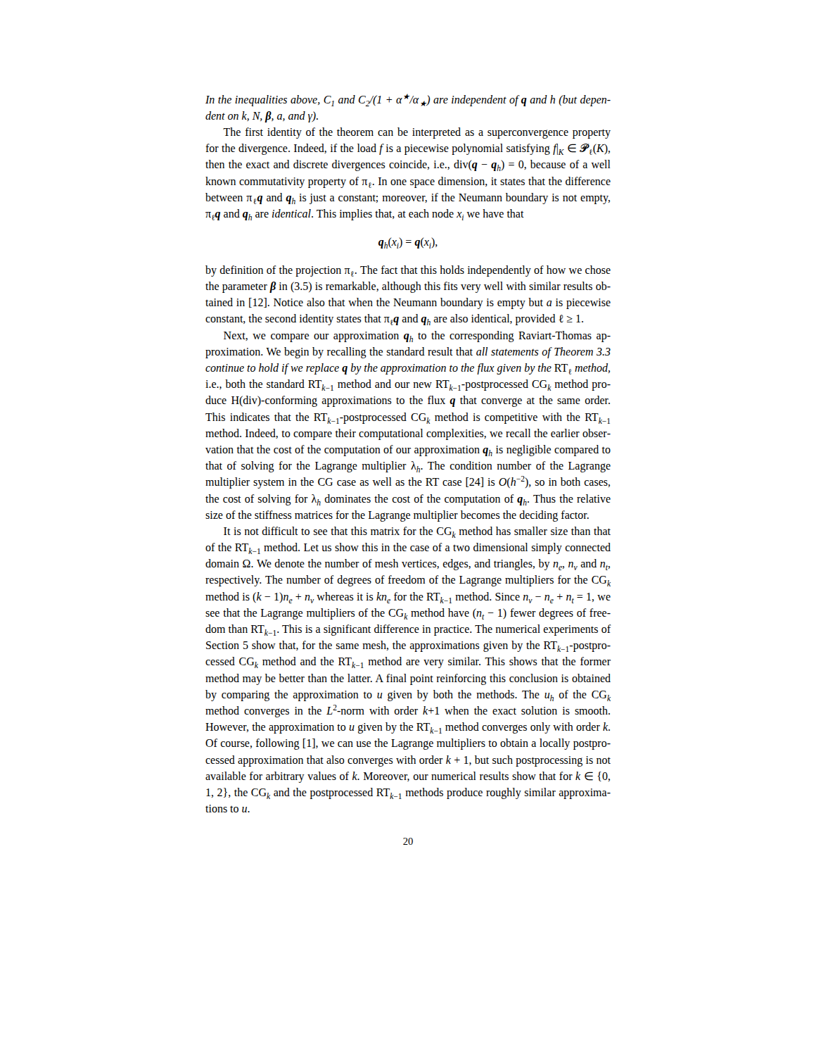In the inequalities above, C1 and C2/(1 + α★/α★) are independent of q and h (but dependent on k, N, β, a, and γ).
The first identity of the theorem can be interpreted as a superconvergence property for the divergence. Indeed, if the load f is a piecewise polynomial satisfying f|K ∈ 𝓟ℓ(K), then the exact and discrete divergences coincide, i.e., div(q − qh) = 0, because of a well known commutativity property of πℓ. In one space dimension, it states that the difference between πℓq and qh is just a constant; moreover, if the Neumann boundary is not empty, πℓq and qh are identical. This implies that, at each node xi we have that
qh(xi) = q(xi),
by definition of the projection πℓ. The fact that this holds independently of how we chose the parameter β in (3.5) is remarkable, although this fits very well with similar results obtained in [12]. Notice also that when the Neumann boundary is empty but a is piecewise constant, the second identity states that πℓq and qh are also identical, provided ℓ ≥ 1.
Next, we compare our approximation qh to the corresponding Raviart-Thomas approximation. We begin by recalling the standard result that all statements of Theorem 3.3 continue to hold if we replace q by the approximation to the flux given by the RTℓ method, i.e., both the standard RTk−1 method and our new RTk−1-postprocessed CGk method produce H(div)-conforming approximations to the flux q that converge at the same order. This indicates that the RTk−1-postprocessed CGk method is competitive with the RTk−1 method. Indeed, to compare their computational complexities, we recall the earlier observation that the cost of the computation of our approximation qh is negligible compared to that of solving for the Lagrange multiplier λh. The condition number of the Lagrange multiplier system in the CG case as well as the RT case [24] is O(h−2), so in both cases, the cost of solving for λh dominates the cost of the computation of qh. Thus the relative size of the stiffness matrices for the Lagrange multiplier becomes the deciding factor.
It is not difficult to see that this matrix for the CGk method has smaller size than that of the RTk−1 method. Let us show this in the case of a two dimensional simply connected domain Ω. We denote the number of mesh vertices, edges, and triangles, by ne, nv and nt, respectively. The number of degrees of freedom of the Lagrange multipliers for the CGk method is (k − 1)ne + nv whereas it is kne for the RTk−1 method. Since nv − ne + nt = 1, we see that the Lagrange multipliers of the CGk method have (nt − 1) fewer degrees of freedom than RTk−1. This is a significant difference in practice. The numerical experiments of Section 5 show that, for the same mesh, the approximations given by the RTk−1-postprocessed CGk method and the RTk−1 method are very similar. This shows that the former method may be better than the latter. A final point reinforcing this conclusion is obtained by comparing the approximation to u given by both the methods. The uh of the CGk method converges in the L2-norm with order k+1 when the exact solution is smooth. However, the approximation to u given by the RTk−1 method converges only with order k. Of course, following [1], we can use the Lagrange multipliers to obtain a locally postprocessed approximation that also converges with order k + 1, but such postprocessing is not available for arbitrary values of k. Moreover, our numerical results show that for k ∈ {0, 1, 2}, the CGk and the postprocessed RTk−1 methods produce roughly similar approximations to u.
20